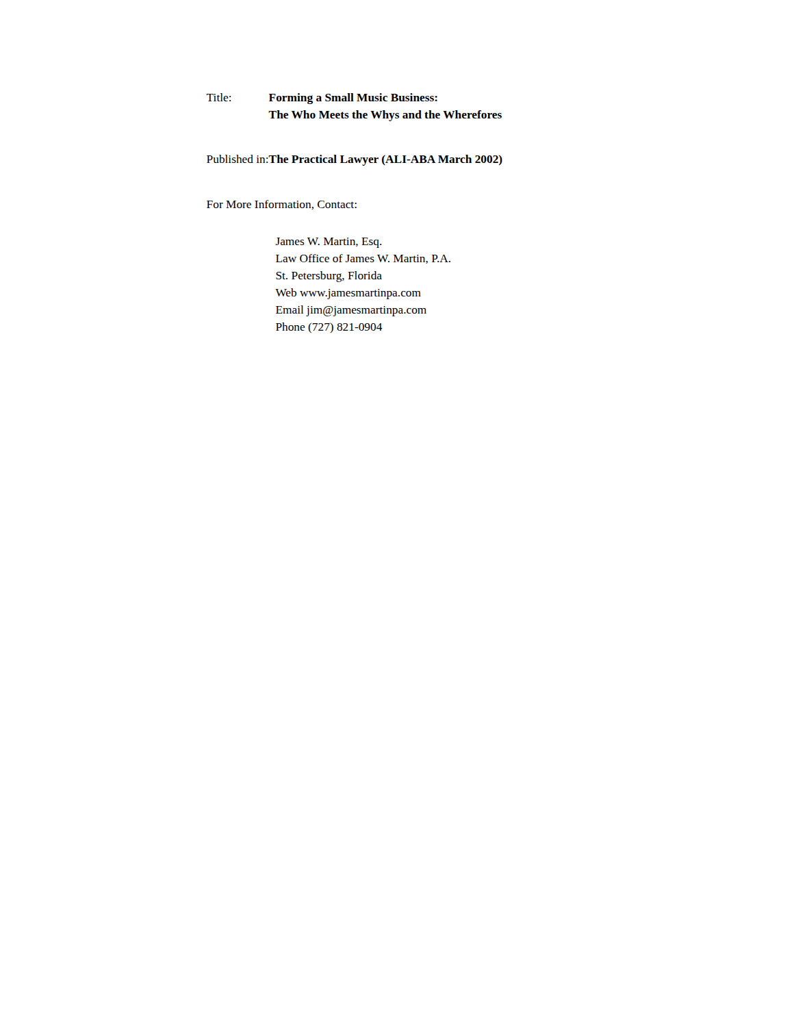| Title: | Forming a Small Music Business: The Who Meets the Whys and the Wherefores |
| Published in: | The Practical Lawyer (ALI-ABA March 2002) |
For More Information, Contact:
James W. Martin, Esq.
Law Office of James W. Martin, P.A.
St. Petersburg, Florida
Web www.jamesmartinpa.com
Email jim@jamesmartinpa.com
Phone (727) 821-0904